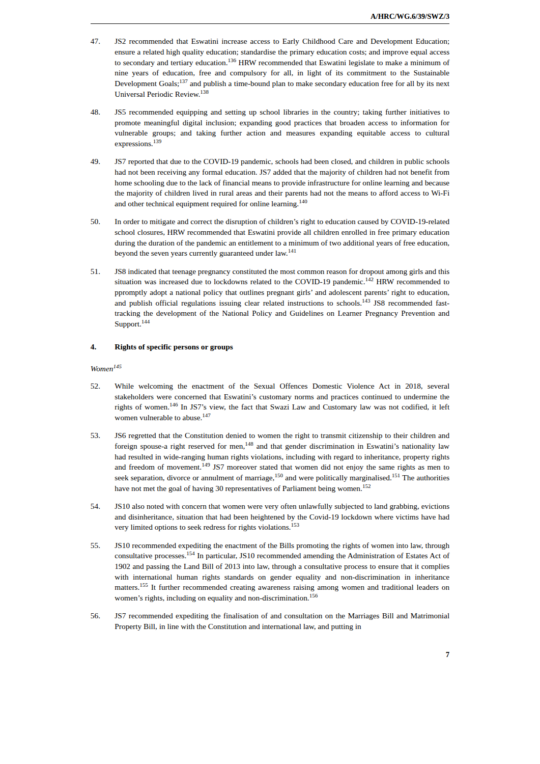A/HRC/WG.6/39/SWZ/3
47.
JS2 recommended that Eswatini increase access to Early Childhood Care and Development Education; ensure a related high quality education; standardise the primary education costs; and improve equal access to secondary and tertiary education.136 HRW recommended that Eswatini legislate to make a minimum of nine years of education, free and compulsory for all, in light of its commitment to the Sustainable Development Goals;137 and publish a time-bound plan to make secondary education free for all by its next Universal Periodic Review.138
48.
JS5 recommended equipping and setting up school libraries in the country; taking further initiatives to promote meaningful digital inclusion; expanding good practices that broaden access to information for vulnerable groups; and taking further action and measures expanding equitable access to cultural expressions.139
49.
JS7 reported that due to the COVID-19 pandemic, schools had been closed, and children in public schools had not been receiving any formal education. JS7 added that the majority of children had not benefit from home schooling due to the lack of financial means to provide infrastructure for online learning and because the majority of children lived in rural areas and their parents had not the means to afford access to Wi-Fi and other technical equipment required for online learning.140
50.
In order to mitigate and correct the disruption of children’s right to education caused by COVID-19-related school closures, HRW recommended that Eswatini provide all children enrolled in free primary education during the duration of the pandemic an entitlement to a minimum of two additional years of free education, beyond the seven years currently guaranteed under law.141
51.
JS8 indicated that teenage pregnancy constituted the most common reason for dropout among girls and this situation was increased due to lockdowns related to the COVID-19 pandemic.142 HRW recommended to ppromptly adopt a national policy that outlines pregnant girls’ and adolescent parents’ right to education, and publish official regulations issuing clear related instructions to schools.143 JS8 recommended fast-tracking the development of the National Policy and Guidelines on Learner Pregnancy Prevention and Support.144
4. Rights of specific persons or groups
Women145
52.
While welcoming the enactment of the Sexual Offences Domestic Violence Act in 2018, several stakeholders were concerned that Eswatini’s customary norms and practices continued to undermine the rights of women.146 In JS7’s view, the fact that Swazi Law and Customary law was not codified, it left women vulnerable to abuse.147
53.
JS6 regretted that the Constitution denied to women the right to transmit citizenship to their children and foreign spouse-a right reserved for men,148 and that gender discrimination in Eswatini’s nationality law had resulted in wide-ranging human rights violations, including with regard to inheritance, property rights and freedom of movement.149 JS7 moreover stated that women did not enjoy the same rights as men to seek separation, divorce or annulment of marriage,150 and were politically marginalised.151 The authorities have not met the goal of having 30 representatives of Parliament being women.152
54.
JS10 also noted with concern that women were very often unlawfully subjected to land grabbing, evictions and disinheritance, situation that had been heightened by the Covid-19 lockdown where victims have had very limited options to seek redress for rights violations.153
55.
JS10 recommended expediting the enactment of the Bills promoting the rights of women into law, through consultative processes.154 In particular, JS10 recommended amending the Administration of Estates Act of 1902 and passing the Land Bill of 2013 into law, through a consultative process to ensure that it complies with international human rights standards on gender equality and non-discrimination in inheritance matters.155 It further recommended creating awareness raising among women and traditional leaders on women’s rights, including on equality and non-discrimination.156
56.
JS7 recommended expediting the finalisation of and consultation on the Marriages Bill and Matrimonial Property Bill, in line with the Constitution and international law, and putting in
7